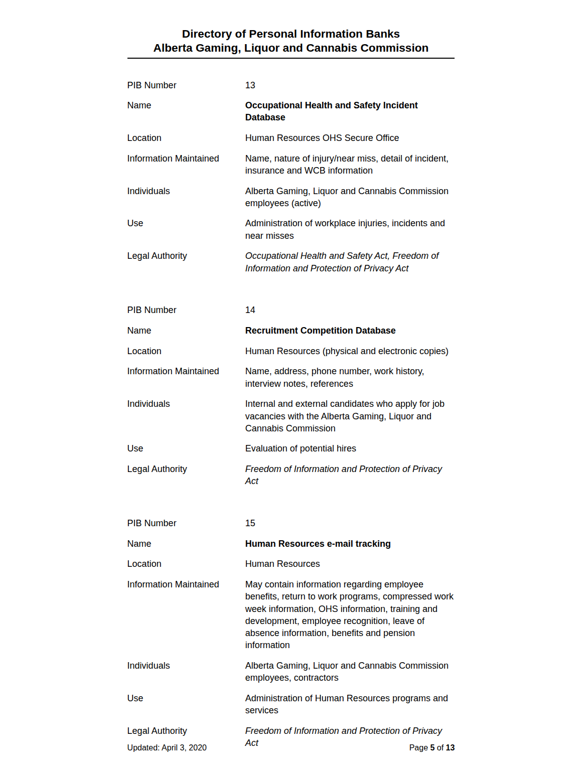Directory of Personal Information Banks Alberta Gaming, Liquor and Cannabis Commission
| PIB Number | 13 |
| Name | Occupational Health and Safety Incident Database |
| Location | Human Resources OHS Secure Office |
| Information Maintained | Name, nature of injury/near miss, detail of incident, insurance and WCB information |
| Individuals | Alberta Gaming, Liquor and Cannabis Commission employees (active) |
| Use | Administration of workplace injuries, incidents and near misses |
| Legal Authority | Occupational Health and Safety Act, Freedom of Information and Protection of Privacy Act |
| PIB Number | 14 |
| Name | Recruitment Competition Database |
| Location | Human Resources (physical and electronic copies) |
| Information Maintained | Name, address, phone number, work history, interview notes, references |
| Individuals | Internal and external candidates who apply for job vacancies with the Alberta Gaming, Liquor and Cannabis Commission |
| Use | Evaluation of potential hires |
| Legal Authority | Freedom of Information and Protection of Privacy Act |
| PIB Number | 15 |
| Name | Human Resources e-mail tracking |
| Location | Human Resources |
| Information Maintained | May contain information regarding employee benefits, return to work programs, compressed work week information, OHS information, training and development, employee recognition, leave of absence information, benefits and pension information |
| Individuals | Alberta Gaming, Liquor and Cannabis Commission employees, contractors |
| Use | Administration of Human Resources programs and services |
| Legal Authority | Freedom of Information and Protection of Privacy Act |
Updated: April 3, 2020
Page 5 of 13